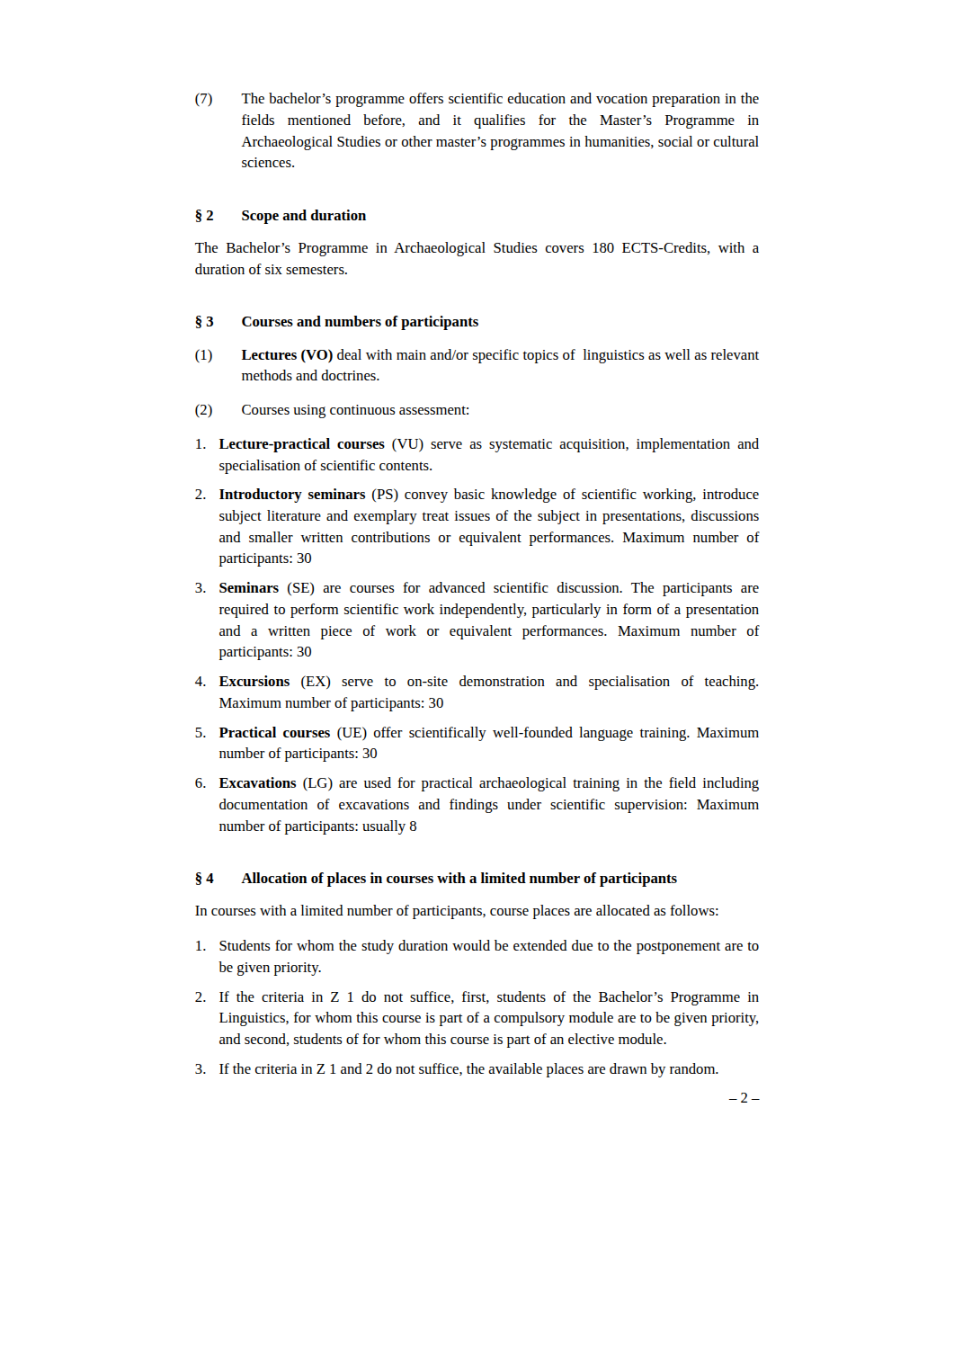(7)
The bachelor’s programme offers scientific education and vocation preparation in the fields mentioned before, and it qualifies for the Master’s Programme in Archaeological Studies or other master’s programmes in humanities, social or cultural sciences.
§ 2
Scope and duration
The Bachelor’s Programme in Archaeological Studies covers 180 ECTS-Credits, with a duration of six semesters.
§ 3
Courses and numbers of participants
(1)
Lectures (VO) deal with main and/or specific topics of linguistics as well as relevant methods and doctrines.
(2)
Courses using continuous assessment:
1. Lecture-practical courses (VU) serve as systematic acquisition, implementation and specialisation of scientific contents.
2. Introductory seminars (PS) convey basic knowledge of scientific working, introduce subject literature and exemplary treat issues of the subject in presentations, discussions and smaller written contributions or equivalent performances. Maximum number of participants: 30
3. Seminars (SE) are courses for advanced scientific discussion. The participants are required to perform scientific work independently, particularly in form of a presentation and a written piece of work or equivalent performances. Maximum number of participants: 30
4. Excursions (EX) serve to on-site demonstration and specialisation of teaching. Maximum number of participants: 30
5. Practical courses (UE) offer scientifically well-founded language training. Maximum number of participants: 30
6. Excavations (LG) are used for practical archaeological training in the field including documentation of excavations and findings under scientific supervision: Maximum number of participants: usually 8
§ 4
Allocation of places in courses with a limited number of participants
In courses with a limited number of participants, course places are allocated as follows:
1. Students for whom the study duration would be extended due to the postponement are to be given priority.
2. If the criteria in Z 1 do not suffice, first, students of the Bachelor’s Programme in Linguistics, for whom this course is part of a compulsory module are to be given priority, and second, students of for whom this course is part of an elective module.
3. If the criteria in Z 1 and 2 do not suffice, the available places are drawn by random.
– 2 –